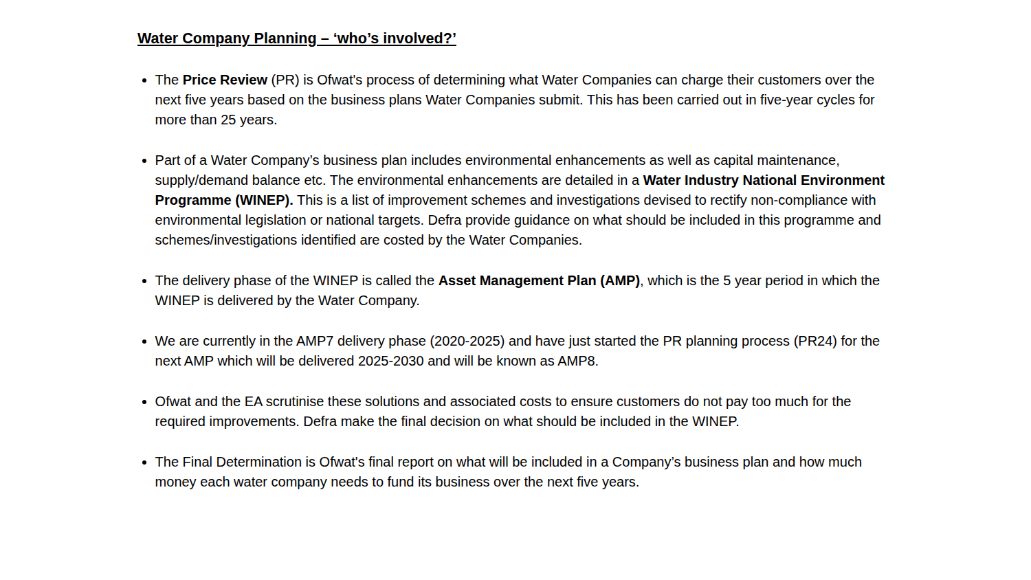Water Company Planning – ‘who’s involved?’
The Price Review (PR) is Ofwat's process of determining what Water Companies can charge their customers over the next five years based on the business plans Water Companies submit. This has been carried out in five-year cycles for more than 25 years.
Part of a Water Company’s business plan includes environmental enhancements as well as capital maintenance, supply/demand balance etc. The environmental enhancements are detailed in a Water Industry National Environment Programme (WINEP). This is a list of improvement schemes and investigations devised to rectify non-compliance with environmental legislation or national targets. Defra provide guidance on what should be included in this programme and schemes/investigations identified are costed by the Water Companies.
The delivery phase of the WINEP is called the Asset Management Plan (AMP), which is the 5 year period in which the WINEP is delivered by the Water Company.
We are currently in the AMP7 delivery phase (2020-2025) and have just started the PR planning process (PR24) for the next AMP which will be delivered 2025-2030 and will be known as AMP8.
Ofwat and the EA scrutinise these solutions and associated costs to ensure customers do not pay too much for the required improvements. Defra make the final decision on what should be included in the WINEP.
The Final Determination is Ofwat's final report on what will be included in a Company’s business plan and how much money each water company needs to fund its business over the next five years.